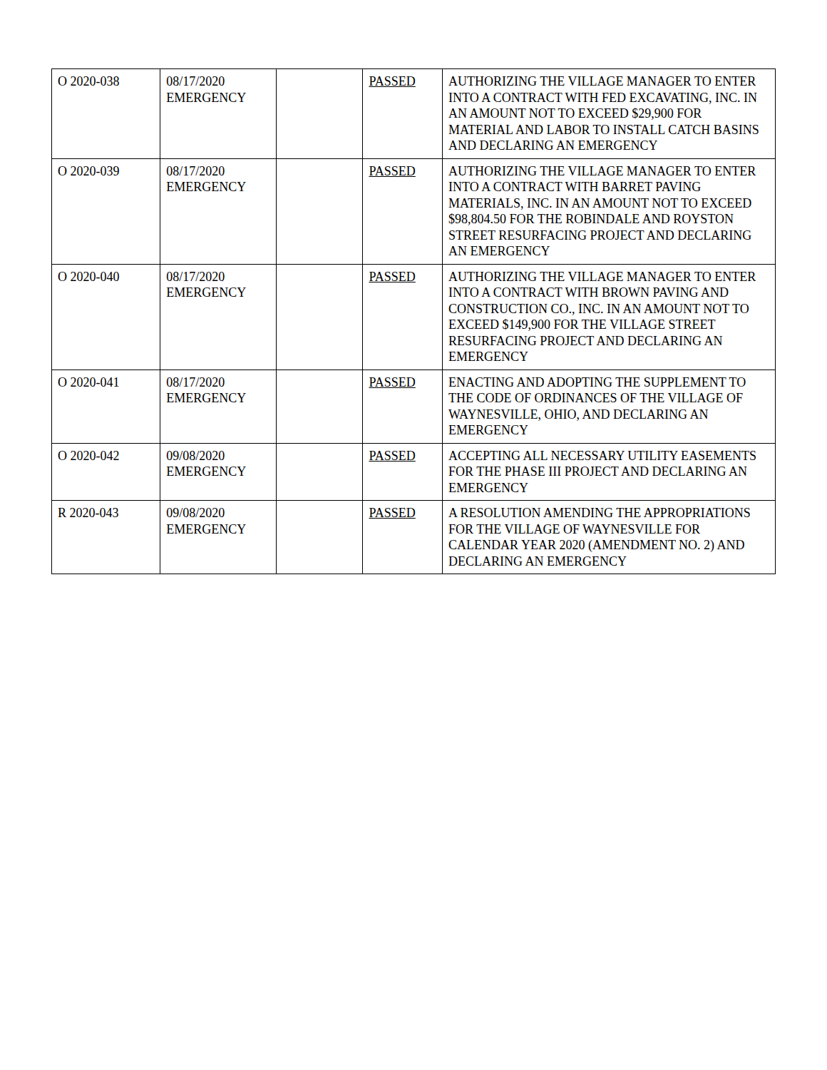| O 2020-038 | 08/17/2020 EMERGENCY | | PASSED | AUTHORIZING THE VILLAGE MANAGER TO ENTER INTO A CONTRACT WITH FED EXCAVATING, INC. IN AN AMOUNT NOT TO EXCEED $29,900 FOR MATERIAL AND LABOR TO INSTALL CATCH BASINS AND DECLARING AN EMERGENCY |
| O 2020-039 | 08/17/2020 EMERGENCY | | PASSED | AUTHORIZING THE VILLAGE MANAGER TO ENTER INTO A CONTRACT WITH BARRET PAVING MATERIALS, INC. IN AN AMOUNT NOT TO EXCEED $98,804.50 FOR THE ROBINDALE AND ROYSTON STREET RESURFACING PROJECT AND DECLARING AN EMERGENCY |
| O 2020-040 | 08/17/2020 EMERGENCY | | PASSED | AUTHORIZING THE VILLAGE MANAGER TO ENTER INTO A CONTRACT WITH BROWN PAVING AND CONSTRUCTION CO., INC. IN AN AMOUNT NOT TO EXCEED $149,900 FOR THE VILLAGE STREET RESURFACING PROJECT AND DECLARING AN EMERGENCY |
| O 2020-041 | 08/17/2020 EMERGENCY | | PASSED | ENACTING AND ADOPTING THE SUPPLEMENT TO THE CODE OF ORDINANCES OF THE VILLAGE OF WAYNESVILLE, OHIO, AND DECLARING AN EMERGENCY |
| O 2020-042 | 09/08/2020 EMERGENCY | | PASSED | ACCEPTING ALL NECESSARY UTILITY EASEMENTS FOR THE PHASE III PROJECT AND DECLARING AN EMERGENCY |
| R 2020-043 | 09/08/2020 EMERGENCY | | PASSED | A RESOLUTION AMENDING THE APPROPRIATIONS FOR THE VILLAGE OF WAYNESVILLE FOR CALENDAR YEAR 2020 (AMENDMENT NO. 2) AND DECLARING AN EMERGENCY |